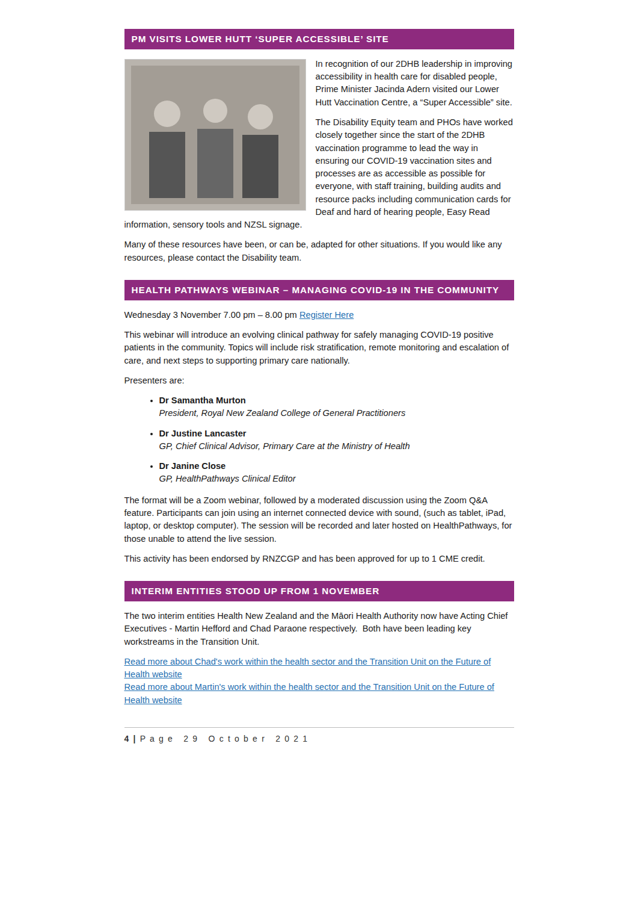PM visits Lower Hutt ‘Super Accessible’ site
In recognition of our 2DHB leadership in improving accessibility in health care for disabled people, Prime Minister Jacinda Adern visited our Lower Hutt Vaccination Centre, a “Super Accessible” site.
The Disability Equity team and PHOs have worked closely together since the start of the 2DHB vaccination programme to lead the way in ensuring our COVID-19 vaccination sites and processes are as accessible as possible for everyone, with staff training, building audits and resource packs including communication cards for Deaf and hard of hearing people, Easy Read information, sensory tools and NZSL signage.
Many of these resources have been, or can be, adapted for other situations. If you would like any resources, please contact the Disability team.
Health Pathways Webinar – Managing COVID-19 in the community
Wednesday 3 November 7.00 pm – 8.00 pm Register Here
This webinar will introduce an evolving clinical pathway for safely managing COVID-19 positive patients in the community. Topics will include risk stratification, remote monitoring and escalation of care, and next steps to supporting primary care nationally.
Presenters are:
Dr Samantha Murton
President, Royal New Zealand College of General Practitioners
Dr Justine Lancaster
GP, Chief Clinical Advisor, Primary Care at the Ministry of Health
Dr Janine Close
GP, HealthPathways Clinical Editor
The format will be a Zoom webinar, followed by a moderated discussion using the Zoom Q&A feature. Participants can join using an internet connected device with sound, (such as tablet, iPad, laptop, or desktop computer). The session will be recorded and later hosted on HealthPathways, for those unable to attend the live session.
This activity has been endorsed by RNZCGP and has been approved for up to 1 CME credit.
Interim entities stood up from 1 November
The two interim entities Health New Zealand and the Māori Health Authority now have Acting Chief Executives - Martin Hefford and Chad Paraone respectively. Both have been leading key workstreams in the Transition Unit.
Read more about Chad's work within the health sector and the Transition Unit on the Future of Health website Read more about Martin's work within the health sector and the Transition Unit on the Future of Health website
4 | P a g e 2 9 O c t o b e r 2 0 2 1